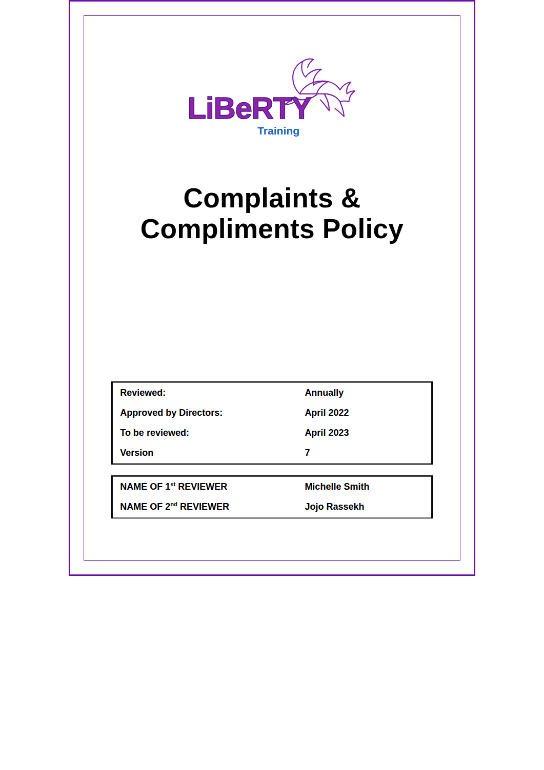LiBeRTY Training
Complaints &
Compliments Policy
| Reviewed: | Annually |
| Approved by Directors: | April 2022 |
| To be reviewed: | April 2023 |
| Version | 7 |
| NAME OF 1 st REVIEWER | Michelle Smith |
| NAME OF 2 nd REVIEWER | Jojo Rassekh |